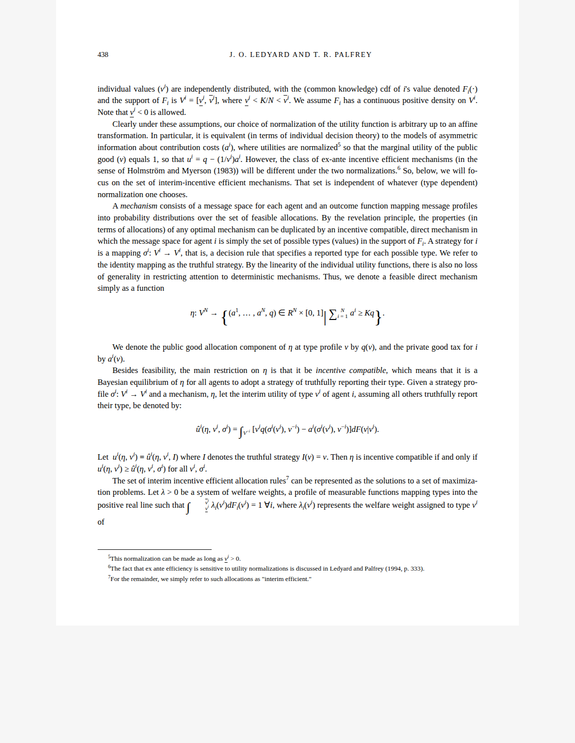438 J. O. Ledyard and T. R. Palfrey
individual values (vi) are independently distributed, with the (common knowledge) cdf of i's value denoted Fi(·) and the support of Fi is Vi = [vi, vi], where vi < K/N < vi. We assume Fi has a continuous positive density on Vi. Note that vi < 0 is allowed.
Clearly under these assumptions, our choice of normalization of the utility function is arbitrary up to an affine transformation. In particular, it is equivalent (in terms of individual decision theory) to the models of asymmetric information about contribution costs (ai), where utilities are normalized5 so that the marginal utility of the public good (v) equals 1, so that ui = q − (1/vi)ai. However, the class of ex-ante incentive efficient mechanisms (in the sense of Holmström and Myerson (1983)) will be different under the two normalizations.6 So, below, we will focus on the set of interim-incentive efficient mechanisms. That set is independent of whatever (type dependent) normalization one chooses.
A mechanism consists of a message space for each agent and an outcome function mapping message profiles into probability distributions over the set of feasible allocations. By the revelation principle, the properties (in terms of allocations) of any optimal mechanism can be duplicated by an incentive compatible, direct mechanism in which the message space for agent i is simply the set of possible types (values) in the support of Fi. A strategy for i is a mapping σi: Vi → Vi, that is, a decision rule that specifies a reported type for each possible type. We refer to the identity mapping as the truthful strategy. By the linearity of the individual utility functions, there is also no loss of generality in restricting attention to deterministic mechanisms. Thus, we denote a feasible direct mechanism simply as a function
η: VN → {(a1, … , aN, q) ∈ RN × [0, 1]| ∑Ni = 1 ai ≥ Kq}.
We denote the public good allocation component of η at type profile v by q(v), and the private good tax for i by ai(v).
Besides feasibility, the main restriction on η is that it be incentive compatible, which means that it is a Bayesian equilibrium of η for all agents to adopt a strategy of truthfully reporting their type. Given a strategy profile σi: Vi → Vi and a mechanism, η, let the interim utility of type vi of agent i, assuming all others truthfully report their type, be denoted by:
ûi(η, vi, σi) = ∫ V−i [viq(σi(vi), v−i) − ai(σi(vi), v−i)]dF(v|vi).
Let ui(η, vi) ≡ ûi(η, vi, I) where I denotes the truthful strategy I(v) = v. Then η is incentive compatible if and only if ui(η, vi) ≥ ûi(η, vi, σi) for all vi, σi.
The set of interim incentive efficient allocation rules7 can be represented as the solutions to a set of maximization problems. Let λ > 0 be a system of welfare weights, a profile of measurable functions mapping types into the positive real line such that ∫vi vi λi(vi)dFi(vi) = 1 ∀i, where λi(vi) represents the welfare weight assigned to type vi of
5 This normalization can be made as long as vi > 0.
6 The fact that ex ante efficiency is sensitive to utility normalizations is discussed in Ledyard and Palfrey (1994, p. 333).
7 For the remainder, we simply refer to such allocations as "interim efficient."